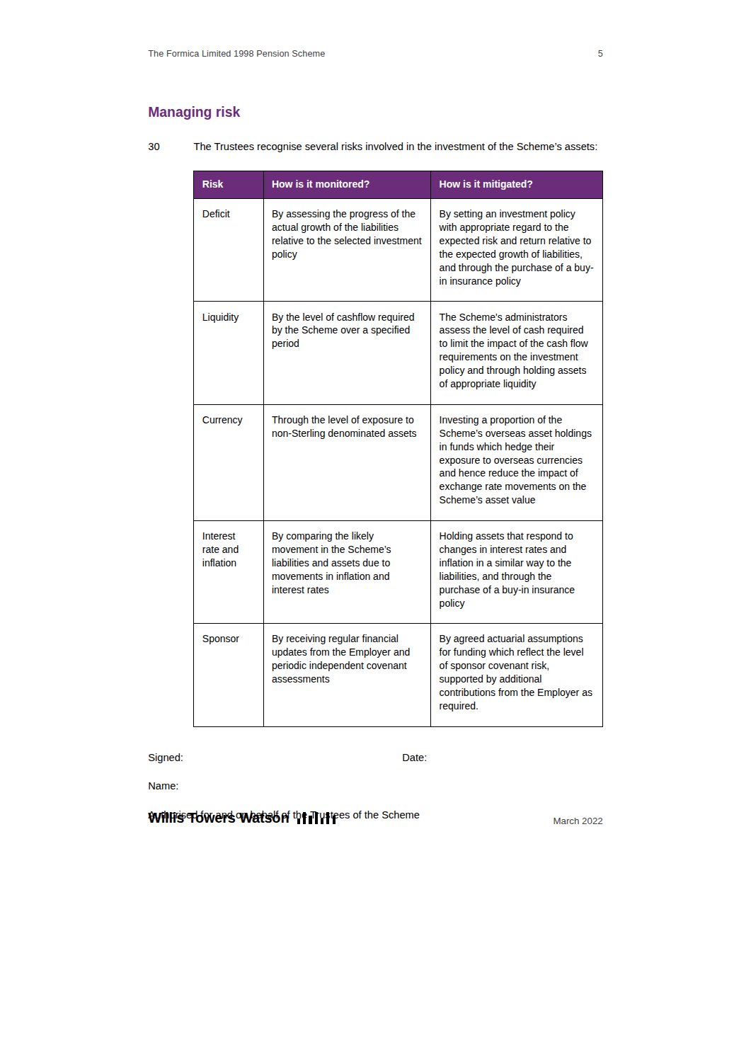The Formica Limited 1998 Pension Scheme
5
Managing risk
30
The Trustees recognise several risks involved in the investment of the Scheme’s assets:
| Risk | How is it monitored? | How is it mitigated? |
| --- | --- | --- |
| Deficit | By assessing the progress of the actual growth of the liabilities relative to the selected investment policy | By setting an investment policy with appropriate regard to the expected risk and return relative to the expected growth of liabilities, and through the purchase of a buy-in insurance policy |
| Liquidity | By the level of cashflow required by the Scheme over a specified period | The Scheme's administrators assess the level of cash required to limit the impact of the cash flow requirements on the investment policy and through holding assets of appropriate liquidity |
| Currency | Through the level of exposure to non-Sterling denominated assets | Investing a proportion of the Scheme’s overseas asset holdings in funds which hedge their exposure to overseas currencies and hence reduce the impact of exchange rate movements on the Scheme’s asset value |
| Interest rate and inflation | By comparing the likely movement in the Scheme’s liabilities and assets due to movements in inflation and interest rates | Holding assets that respond to changes in interest rates and inflation in a similar way to the liabilities, and through the purchase of a buy-in insurance policy |
| Sponsor | By receiving regular financial updates from the Employer and periodic independent covenant assessments | By agreed actuarial assumptions for funding which reflect the level of sponsor covenant risk, supported by additional contributions from the Employer as required. |
Signed:
Date:
Name:
Authorised for and on behalf of the Trustees of the Scheme
Willis Towers Watson
March 2022